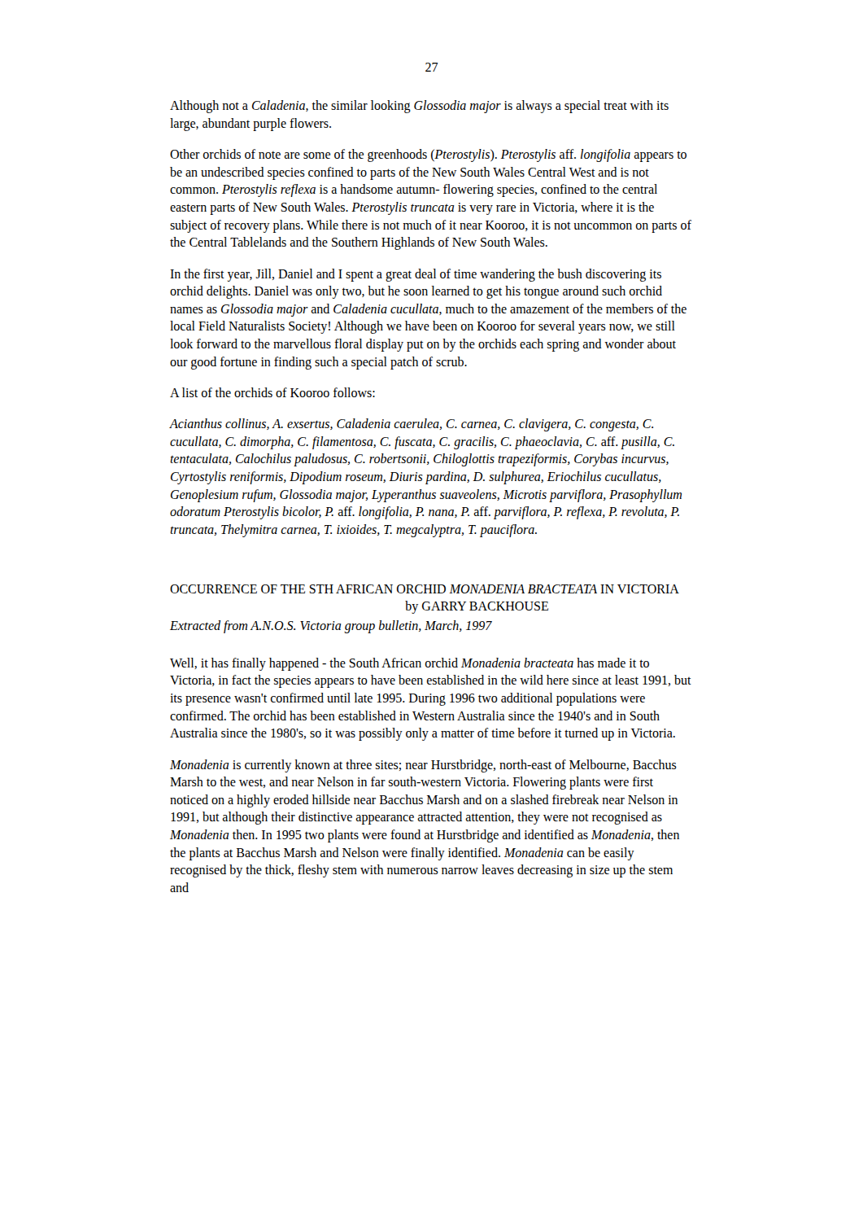27
Although not a Caladenia, the similar looking Glossodia major is always a special treat with its large, abundant purple flowers.
Other orchids of note are some of the greenhoods (Pterostylis). Pterostylis aff. longifolia appears to be an undescribed species confined to parts of the New South Wales Central West and is not common. Pterostylis reflexa is a handsome autumn- flowering species, confined to the central eastern parts of New South Wales. Pterostylis truncata is very rare in Victoria, where it is the subject of recovery plans. While there is not much of it near Kooroo, it is not uncommon on parts of the Central Tablelands and the Southern Highlands of New South Wales.
In the first year, Jill, Daniel and I spent a great deal of time wandering the bush discovering its orchid delights. Daniel was only two, but he soon learned to get his tongue around such orchid names as Glossodia major and Caladenia cucullata, much to the amazement of the members of the local Field Naturalists Society! Although we have been on Kooroo for several years now, we still look forward to the marvellous floral display put on by the orchids each spring and wonder about our good fortune in finding such a special patch of scrub.
A list of the orchids of Kooroo follows:
Acianthus collinus, A. exsertus, Caladenia caerulea, C. carnea, C. clavigera, C. congesta, C. cucullata, C. dimorpha, C. filamentosa, C. fuscata, C. gracilis, C. phaeoclavia, C. aff. pusilla, C. tentaculata, Calochilus paludosus, C. robertsonii, Chiloglottis trapeziformis, Corybas incurvus, Cyrtostylis reniformis, Dipodium roseum, Diuris pardina, D. sulphurea, Eriochilus cucullatus, Genoplesium rufum, Glossodia major, Lyperanthus suaveolens, Microtis parviflora, Prasophyllum odoratum Pterostylis bicolor, P. aff. longifolia, P. nana, P. aff. parviflora, P. reflexa, P. revoluta, P. truncata, Thelymitra carnea, T. ixioides, T. megcalyptra, T. pauciflora.
OCCURRENCE OF THE STH AFRICAN ORCHID MONADENIA BRACTEATA IN VICTORIA
by GARRY BACKHOUSE
Extracted from A.N.O.S. Victoria group bulletin, March, 1997
Well, it has finally happened - the South African orchid Monadenia bracteata has made it to Victoria, in fact the species appears to have been established in the wild here since at least 1991, but its presence wasn't confirmed until late 1995. During 1996 two additional populations were confirmed. The orchid has been established in Western Australia since the 1940's and in South Australia since the 1980's, so it was possibly only a matter of time before it turned up in Victoria.
Monadenia is currently known at three sites; near Hurstbridge, north-east of Melbourne, Bacchus Marsh to the west, and near Nelson in far south-western Victoria. Flowering plants were first noticed on a highly eroded hillside near Bacchus Marsh and on a slashed firebreak near Nelson in 1991, but although their distinctive appearance attracted attention, they were not recognised as Monadenia then. In 1995 two plants were found at Hurstbridge and identified as Monadenia, then the plants at Bacchus Marsh and Nelson were finally identified. Monadenia can be easily recognised by the thick, fleshy stem with numerous narrow leaves decreasing in size up the stem and